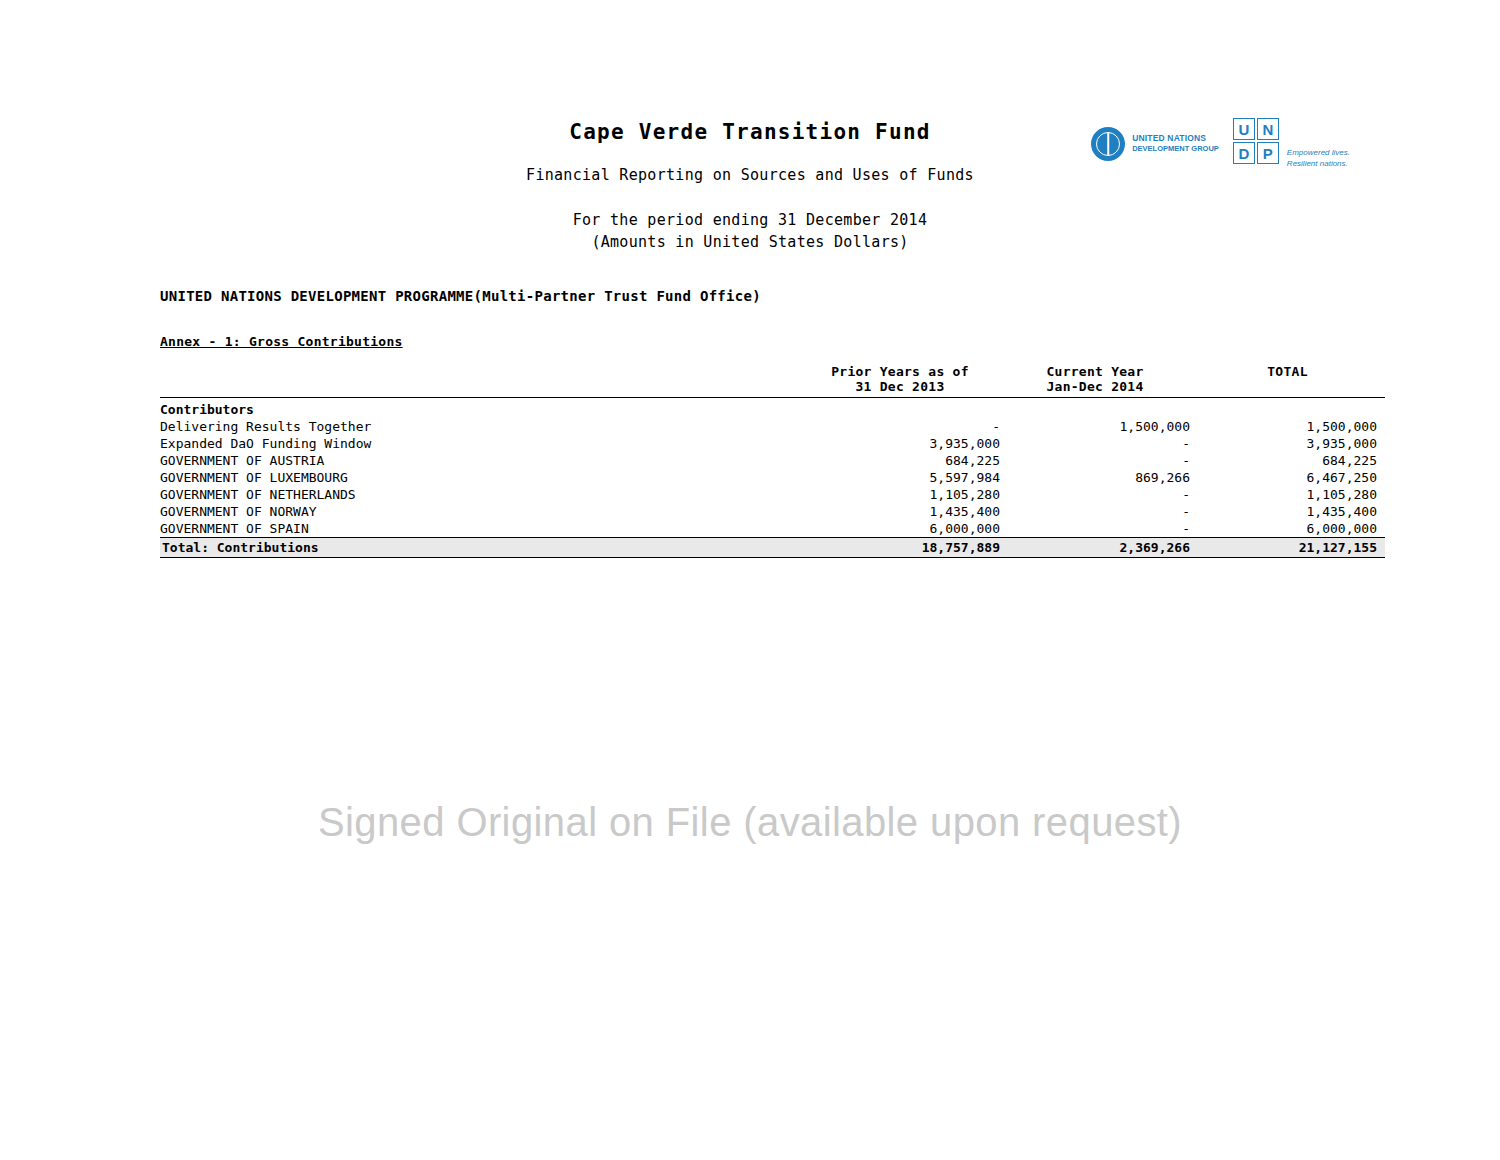UNITED NATIONS
DEVELOPMENT GROUP
UN DP
Empowered lives.
Resilient nations.
Cape Verde Transition Fund
Financial Reporting on Sources and Uses of Funds
For the period ending 31 December 2014
(Amounts in United States Dollars)
UNITED NATIONS DEVELOPMENT PROGRAMME(Multi-Partner Trust Fund Office)
Annex - 1: Gross Contributions
| | Prior Years as of | Current Year | TOTAL |
| --- | --- | --- | --- |
| | 31 Dec 2013 | Jan-Dec 2014 | |
| Contributors | | | |
| Delivering Results Together | - | 1,500,000 | 1,500,000 |
| Expanded DaO Funding Window | 3,935,000 | - | 3,935,000 |
| GOVERNMENT OF AUSTRIA | 684,225 | - | 684,225 |
| GOVERNMENT OF LUXEMBOURG | 5,597,984 | 869,266 | 6,467,250 |
| GOVERNMENT OF NETHERLANDS | 1,105,280 | - | 1,105,280 |
| GOVERNMENT OF NORWAY | 1,435,400 | - | 1,435,400 |
| GOVERNMENT OF SPAIN | 6,000,000 | - | 6,000,000 |
| Total: Contributions | 18,757,889 | 2,369,266 | 21,127,155 |
Signed Original on File (available upon request)